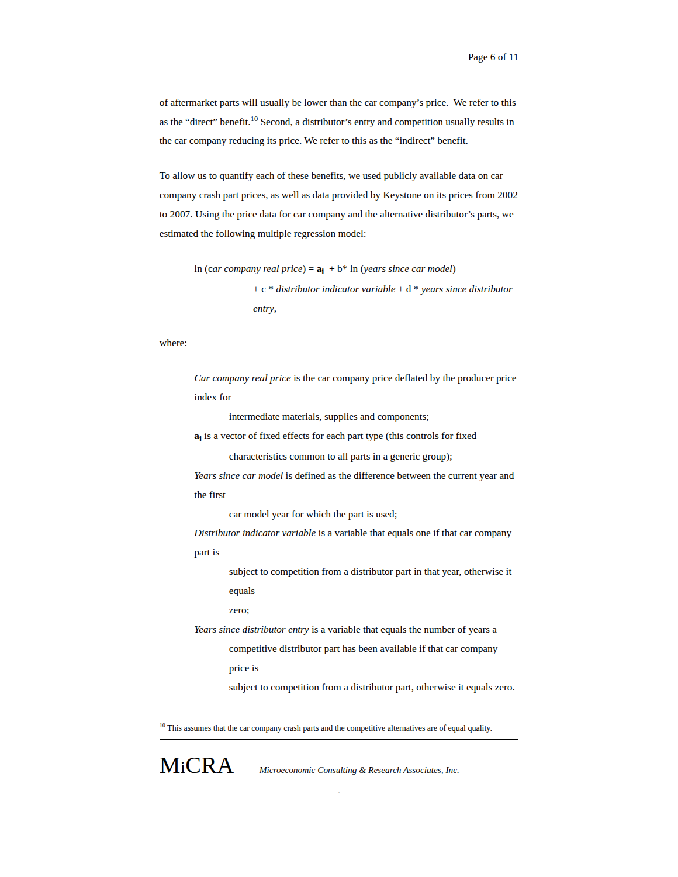Page 6 of 11
of aftermarket parts will usually be lower than the car company’s price. We refer to this as the “direct” benefit.10 Second, a distributor’s entry and competition usually results in the car company reducing its price. We refer to this as the “indirect” benefit.
To allow us to quantify each of these benefits, we used publicly available data on car company crash part prices, as well as data provided by Keystone on its prices from 2002 to 2007. Using the price data for car company and the alternative distributor’s parts, we estimated the following multiple regression model:
ln (car company real price) = ai + b* ln (years since car model)
+ c * distributor indicator variable + d * years since distributor entry,
where:
Car company real price is the car company price deflated by the producer price index for
intermediate materials, supplies and components;
ai is a vector of fixed effects for each part type (this controls for fixed
characteristics common to all parts in a generic group);
Years since car model is defined as the difference between the current year and the first
car model year for which the part is used;
Distributor indicator variable is a variable that equals one if that car company part is
subject to competition from a distributor part in that year, otherwise it equals
zero;
Years since distributor entry is a variable that equals the number of years a
competitive distributor part has been available if that car company price is
subject to competition from a distributor part, otherwise it equals zero.
10 This assumes that the car company crash parts and the competitive alternatives are of equal quality.
MiCRA
Microeconomic Consulting & Research Associates, Inc.
.